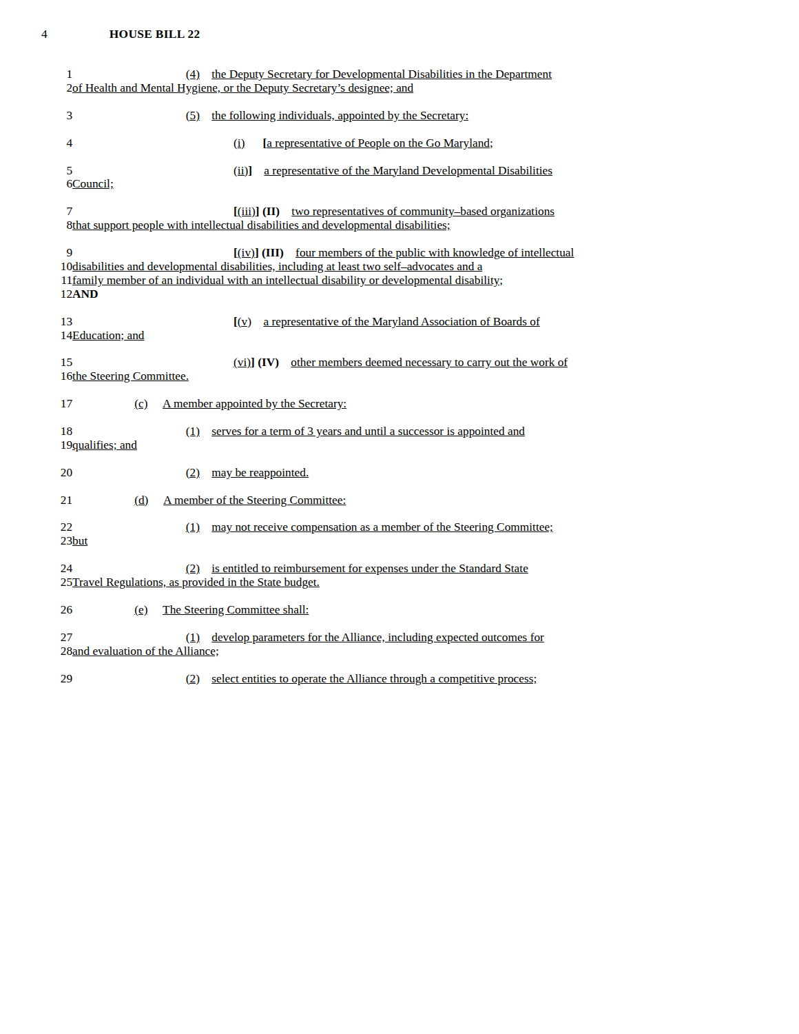4 HOUSE BILL 22
| 1 2 | (4) the Deputy Secretary for Developmental Disabilities in the Department of Health and Mental Hygiene, or the Deputy Secretary’s designee; and |
| 3 | (5) the following individuals, appointed by the Secretary: |
| 4 | (i) [ a representative of People on the Go Maryland; |
| 5 6 | (ii) ] a representative of the Maryland Developmental Disabilities Council; |
| 7 8 | [ (iii) ] (II) two representatives of community–based organizations that support people with intellectual disabilities and developmental disabilities; |
| 9 10 11 12 | [ (iv) ] (III) four members of the public with knowledge of intellectual disabilities and developmental disabilities, including at least two self–advocates and a family member of an individual with an intellectual disability or developmental disability; AND |
| 13 14 | [ (v) a representative of the Maryland Association of Boards of Education; and |
| 15 16 | (vi) ] (IV) other members deemed necessary to carry out the work of the Steering Committee. |
| 17 | (c) A member appointed by the Secretary: |
| 18 19 | (1) serves for a term of 3 years and until a successor is appointed and qualifies; and |
| 20 | (2) may be reappointed. |
| 21 | (d) A member of the Steering Committee: |
| 22 23 | (1) may not receive compensation as a member of the Steering Committee; but |
| 24 25 | (2) is entitled to reimbursement for expenses under the Standard State Travel Regulations, as provided in the State budget. |
| 26 | (e) The Steering Committee shall: |
| 27 28 | (1) develop parameters for the Alliance, including expected outcomes for and evaluation of the Alliance; |
| 29 | (2) select entities to operate the Alliance through a competitive process; |